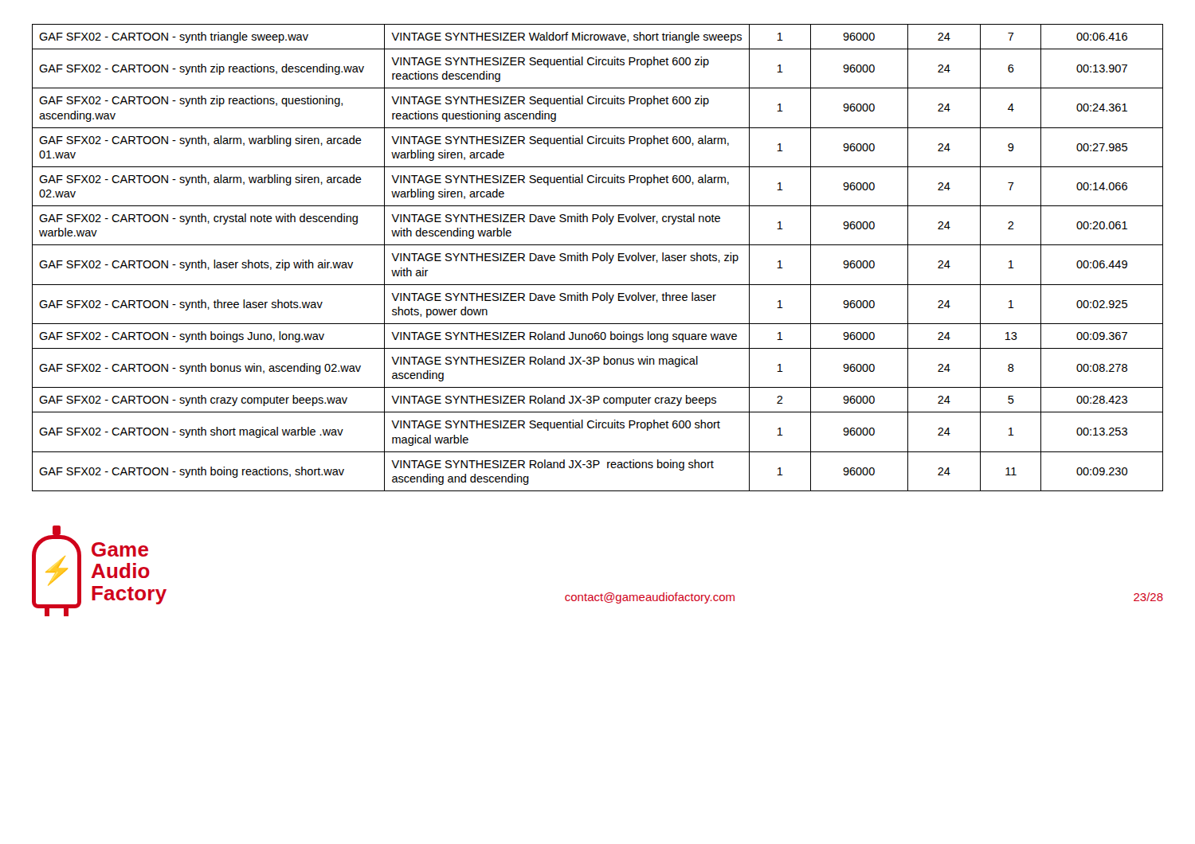| GAF SFX02 - CARTOON - synth triangle sweep.wav | VINTAGE SYNTHESIZER Waldorf Microwave, short triangle sweeps | 1 | 96000 | 24 | 7 | 00:06.416 |
| GAF SFX02 - CARTOON - synth zip reactions, descending.wav | VINTAGE SYNTHESIZER Sequential Circuits Prophet 600 zip reactions descending | 1 | 96000 | 24 | 6 | 00:13.907 |
| GAF SFX02 - CARTOON - synth zip reactions, questioning, ascending.wav | VINTAGE SYNTHESIZER Sequential Circuits Prophet 600 zip reactions questioning ascending | 1 | 96000 | 24 | 4 | 00:24.361 |
| GAF SFX02 - CARTOON - synth, alarm, warbling siren, arcade 01.wav | VINTAGE SYNTHESIZER Sequential Circuits Prophet 600, alarm, warbling siren, arcade | 1 | 96000 | 24 | 9 | 00:27.985 |
| GAF SFX02 - CARTOON - synth, alarm, warbling siren, arcade 02.wav | VINTAGE SYNTHESIZER Sequential Circuits Prophet 600, alarm, warbling siren, arcade | 1 | 96000 | 24 | 7 | 00:14.066 |
| GAF SFX02 - CARTOON - synth, crystal note with descending warble.wav | VINTAGE SYNTHESIZER Dave Smith Poly Evolver, crystal note with descending warble | 1 | 96000 | 24 | 2 | 00:20.061 |
| GAF SFX02 - CARTOON - synth, laser shots, zip with air.wav | VINTAGE SYNTHESIZER Dave Smith Poly Evolver, laser shots, zip with air | 1 | 96000 | 24 | 1 | 00:06.449 |
| GAF SFX02 - CARTOON - synth, three laser shots.wav | VINTAGE SYNTHESIZER Dave Smith Poly Evolver, three laser shots, power down | 1 | 96000 | 24 | 1 | 00:02.925 |
| GAF SFX02 - CARTOON - synth boings Juno, long.wav | VINTAGE SYNTHESIZER Roland Juno60 boings long square wave | 1 | 96000 | 24 | 13 | 00:09.367 |
| GAF SFX02 - CARTOON - synth bonus win, ascending 02.wav | VINTAGE SYNTHESIZER Roland JX-3P bonus win magical ascending | 1 | 96000 | 24 | 8 | 00:08.278 |
| GAF SFX02 - CARTOON - synth crazy computer beeps.wav | VINTAGE SYNTHESIZER Roland JX-3P computer crazy beeps | 2 | 96000 | 24 | 5 | 00:28.423 |
| GAF SFX02 - CARTOON - synth short magical warble .wav | VINTAGE SYNTHESIZER Sequential Circuits Prophet 600 short magical warble | 1 | 96000 | 24 | 1 | 00:13.253 |
| GAF SFX02 - CARTOON - synth boing reactions, short.wav | VINTAGE SYNTHESIZER Roland JX-3P reactions boing short ascending and descending | 1 | 96000 | 24 | 11 | 00:09.230 |
⚡
Game
Audio
Factory
contact@gameaudiofactory.com
23/28